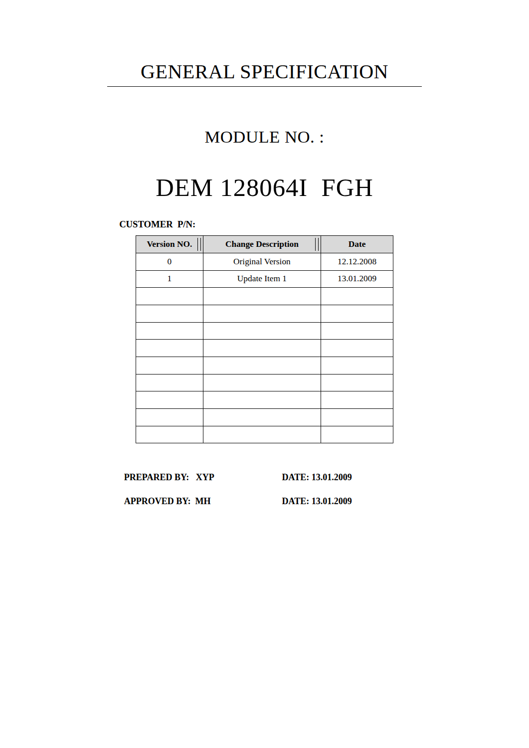GENERAL SPECIFICATION
MODULE NO. :
DEM 128064I FGH
CUSTOMER P/N:
| Version NO. | Change Description | Date |
| --- | --- | --- |
| 0 | Original Version | 12.12.2008 |
| 1 | Update Item 1 | 13.01.2009 |
PREPARED BY: XYP DATE: 13.01.2009
APPROVED BY: MH DATE: 13.01.2009